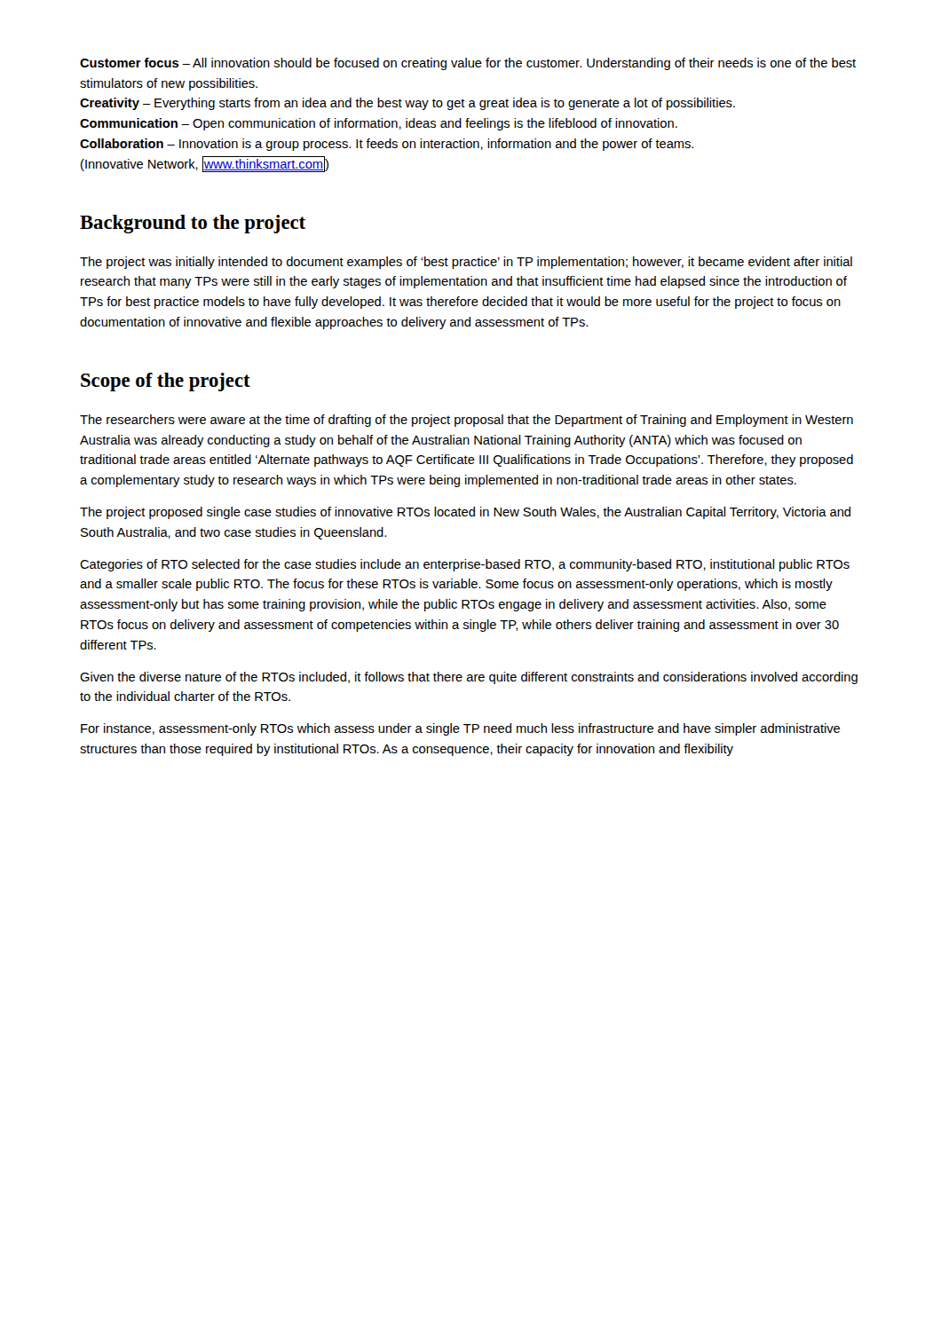Customer focus – All innovation should be focused on creating value for the customer. Understanding of their needs is one of the best stimulators of new possibilities.
Creativity – Everything starts from an idea and the best way to get a great idea is to generate a lot of possibilities.
Communication – Open communication of information, ideas and feelings is the lifeblood of innovation.
Collaboration – Innovation is a group process. It feeds on interaction, information and the power of teams.
(Innovative Network, www.thinksmart.com)
Background to the project
The project was initially intended to document examples of ‘best practice’ in TP implementation; however, it became evident after initial research that many TPs were still in the early stages of implementation and that insufficient time had elapsed since the introduction of TPs for best practice models to have fully developed. It was therefore decided that it would be more useful for the project to focus on documentation of innovative and flexible approaches to delivery and assessment of TPs.
Scope of the project
The researchers were aware at the time of drafting of the project proposal that the Department of Training and Employment in Western Australia was already conducting a study on behalf of the Australian National Training Authority (ANTA) which was focused on traditional trade areas entitled ‘Alternate pathways to AQF Certificate III Qualifications in Trade Occupations’. Therefore, they proposed a complementary study to research ways in which TPs were being implemented in non-traditional trade areas in other states.
The project proposed single case studies of innovative RTOs located in New South Wales, the Australian Capital Territory, Victoria and South Australia, and two case studies in Queensland.
Categories of RTO selected for the case studies include an enterprise-based RTO, a community-based RTO, institutional public RTOs and a smaller scale public RTO. The focus for these RTOs is variable. Some focus on assessment-only operations, which is mostly assessment-only but has some training provision, while the public RTOs engage in delivery and assessment activities. Also, some RTOs focus on delivery and assessment of competencies within a single TP, while others deliver training and assessment in over 30 different TPs.
Given the diverse nature of the RTOs included, it follows that there are quite different constraints and considerations involved according to the individual charter of the RTOs.
For instance, assessment-only RTOs which assess under a single TP need much less infrastructure and have simpler administrative structures than those required by institutional RTOs. As a consequence, their capacity for innovation and flexibility